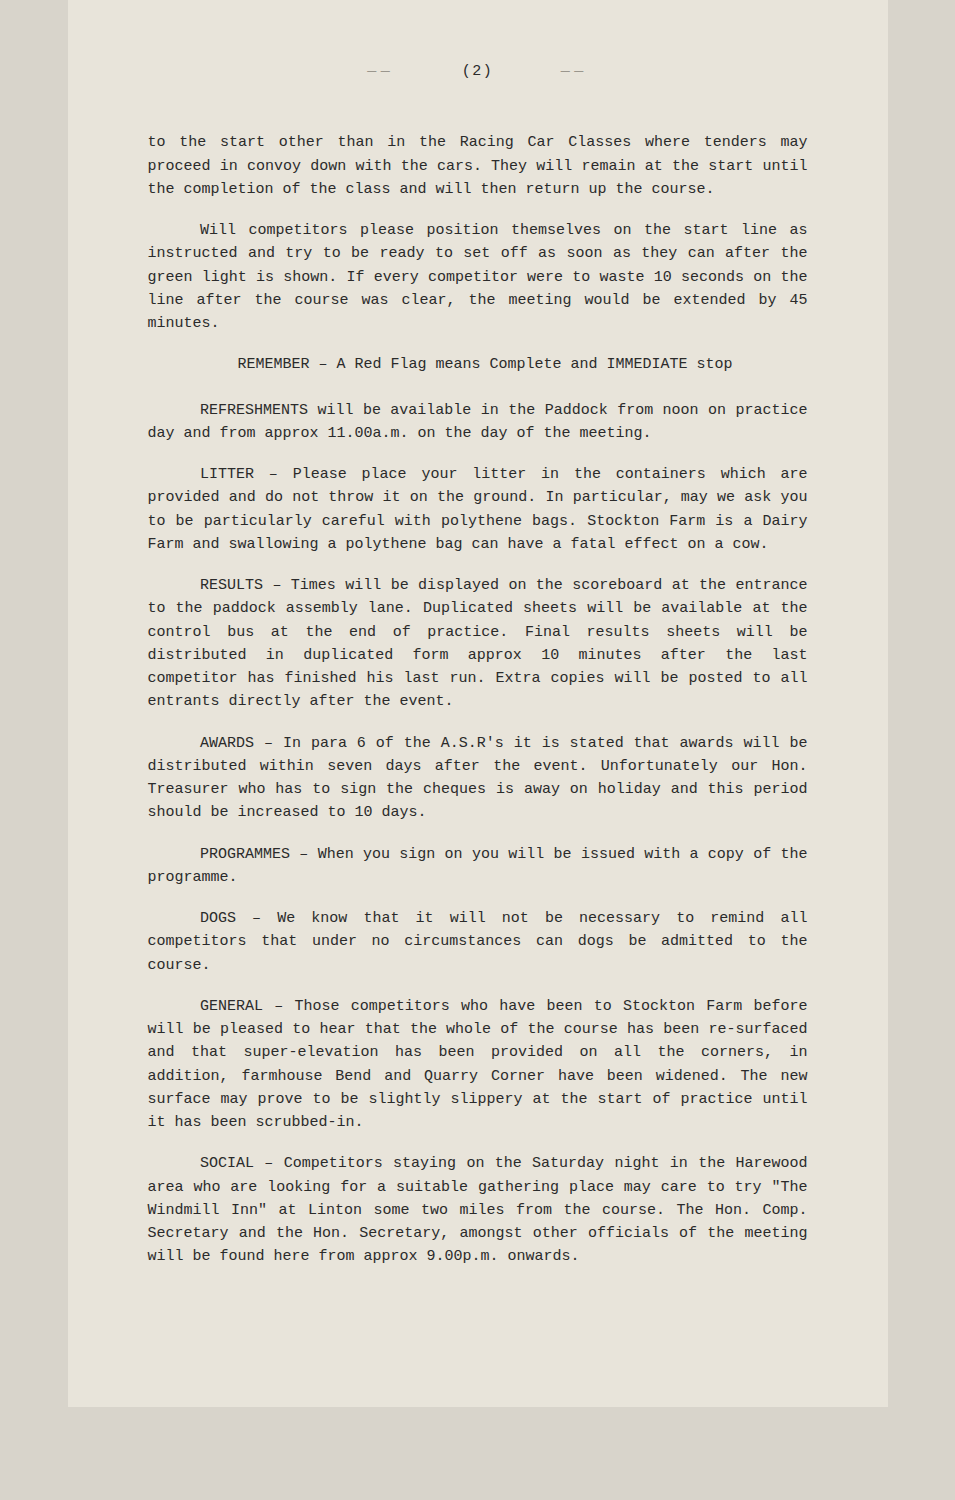—— (2) ——
to the start other than in the Racing Car Classes where tenders may proceed in convoy down with the cars. They will remain at the start until the completion of the class and will then return up the course.
Will competitors please position themselves on the start line as instructed and try to be ready to set off as soon as they can after the green light is shown. If every competitor were to waste 10 seconds on the line after the course was clear, the meeting would be extended by 45 minutes.
REMEMBER – A Red Flag means Complete and IMMEDIATE stop
REFRESHMENTS will be available in the Paddock from noon on practice day and from approx 11.00a.m. on the day of the meeting.
LITTER – Please place your litter in the containers which are provided and do not throw it on the ground. In particular, may we ask you to be particularly careful with polythene bags. Stockton Farm is a Dairy Farm and swallowing a polythene bag can have a fatal effect on a cow.
RESULTS – Times will be displayed on the scoreboard at the entrance to the paddock assembly lane. Duplicated sheets will be available at the control bus at the end of practice. Final results sheets will be distributed in duplicated form approx 10 minutes after the last competitor has finished his last run. Extra copies will be posted to all entrants directly after the event.
AWARDS – In para 6 of the A.S.R's it is stated that awards will be distributed within seven days after the event. Unfortunately our Hon. Treasurer who has to sign the cheques is away on holiday and this period should be increased to 10 days.
PROGRAMMES – When you sign on you will be issued with a copy of the programme.
DOGS – We know that it will not be necessary to remind all competitors that under no circumstances can dogs be admitted to the course.
GENERAL – Those competitors who have been to Stockton Farm before will be pleased to hear that the whole of the course has been re-surfaced and that super-elevation has been provided on all the corners, in addition, farmhouse Bend and Quarry Corner have been widened. The new surface may prove to be slightly slippery at the start of practice until it has been scrubbed-in.
SOCIAL – Competitors staying on the Saturday night in the Harewood area who are looking for a suitable gathering place may care to try "The Windmill Inn" at Linton some two miles from the course. The Hon. Comp. Secretary and the Hon. Secretary, amongst other officials of the meeting will be found here from approx 9.00p.m. onwards.